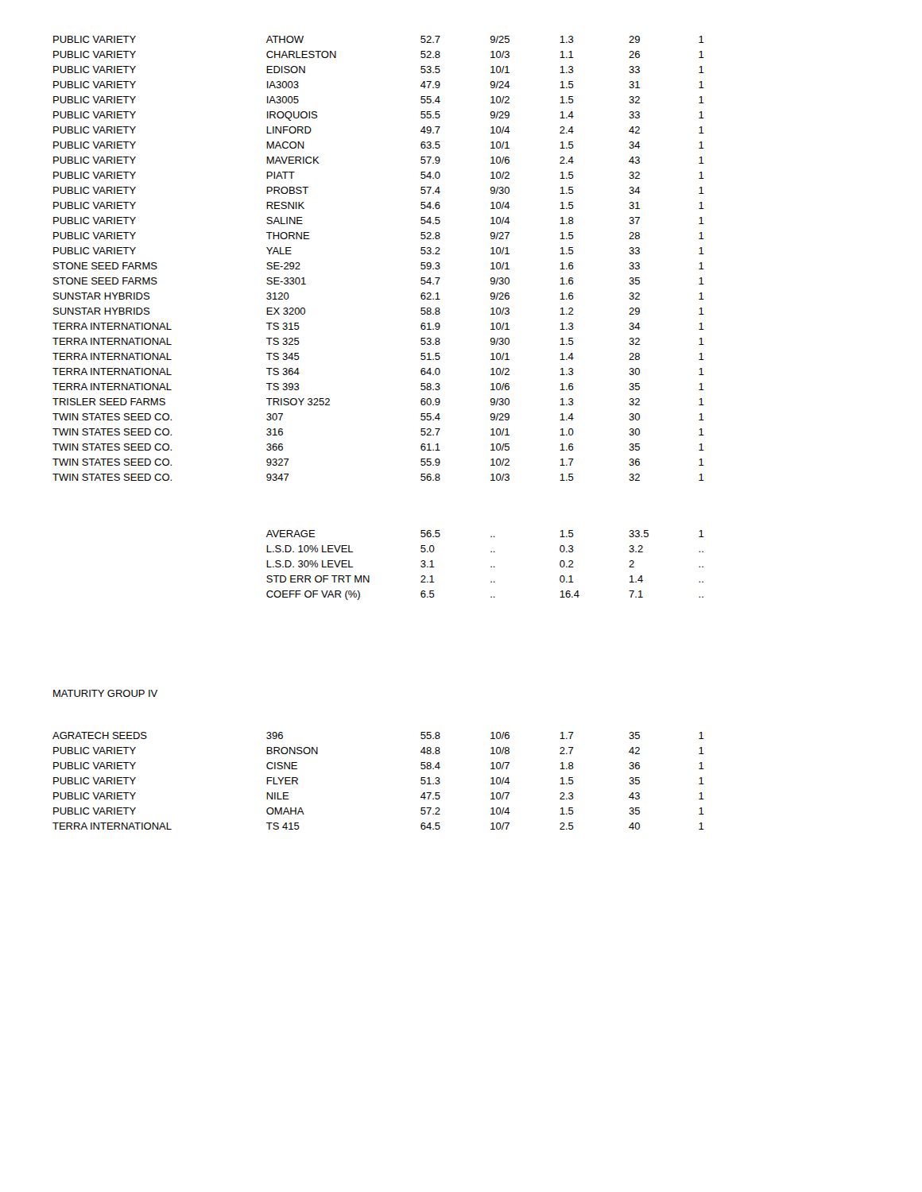| PUBLIC VARIETY | ATHOW | 52.7 | 9/25 | 1.3 | 29 | 1 |
| PUBLIC VARIETY | CHARLESTON | 52.8 | 10/3 | 1.1 | 26 | 1 |
| PUBLIC VARIETY | EDISON | 53.5 | 10/1 | 1.3 | 33 | 1 |
| PUBLIC VARIETY | IA3003 | 47.9 | 9/24 | 1.5 | 31 | 1 |
| PUBLIC VARIETY | IA3005 | 55.4 | 10/2 | 1.5 | 32 | 1 |
| PUBLIC VARIETY | IROQUOIS | 55.5 | 9/29 | 1.4 | 33 | 1 |
| PUBLIC VARIETY | LINFORD | 49.7 | 10/4 | 2.4 | 42 | 1 |
| PUBLIC VARIETY | MACON | 63.5 | 10/1 | 1.5 | 34 | 1 |
| PUBLIC VARIETY | MAVERICK | 57.9 | 10/6 | 2.4 | 43 | 1 |
| PUBLIC VARIETY | PIATT | 54.0 | 10/2 | 1.5 | 32 | 1 |
| PUBLIC VARIETY | PROBST | 57.4 | 9/30 | 1.5 | 34 | 1 |
| PUBLIC VARIETY | RESNIK | 54.6 | 10/4 | 1.5 | 31 | 1 |
| PUBLIC VARIETY | SALINE | 54.5 | 10/4 | 1.8 | 37 | 1 |
| PUBLIC VARIETY | THORNE | 52.8 | 9/27 | 1.5 | 28 | 1 |
| PUBLIC VARIETY | YALE | 53.2 | 10/1 | 1.5 | 33 | 1 |
| STONE SEED FARMS | SE-292 | 59.3 | 10/1 | 1.6 | 33 | 1 |
| STONE SEED FARMS | SE-3301 | 54.7 | 9/30 | 1.6 | 35 | 1 |
| SUNSTAR HYBRIDS | 3120 | 62.1 | 9/26 | 1.6 | 32 | 1 |
| SUNSTAR HYBRIDS | EX 3200 | 58.8 | 10/3 | 1.2 | 29 | 1 |
| TERRA INTERNATIONAL | TS 315 | 61.9 | 10/1 | 1.3 | 34 | 1 |
| TERRA INTERNATIONAL | TS 325 | 53.8 | 9/30 | 1.5 | 32 | 1 |
| TERRA INTERNATIONAL | TS 345 | 51.5 | 10/1 | 1.4 | 28 | 1 |
| TERRA INTERNATIONAL | TS 364 | 64.0 | 10/2 | 1.3 | 30 | 1 |
| TERRA INTERNATIONAL | TS 393 | 58.3 | 10/6 | 1.6 | 35 | 1 |
| TRISLER SEED FARMS | TRISOY 3252 | 60.9 | 9/30 | 1.3 | 32 | 1 |
| TWIN STATES SEED CO. | 307 | 55.4 | 9/29 | 1.4 | 30 | 1 |
| TWIN STATES SEED CO. | 316 | 52.7 | 10/1 | 1.0 | 30 | 1 |
| TWIN STATES SEED CO. | 366 | 61.1 | 10/5 | 1.6 | 35 | 1 |
| TWIN STATES SEED CO. | 9327 | 55.9 | 10/2 | 1.7 | 36 | 1 |
| TWIN STATES SEED CO. | 9347 | 56.8 | 10/3 | 1.5 | 32 | 1 |
| | AVERAGE | 56.5 | .. | 1.5 | 33.5 | 1 |
| | L.S.D. 10% LEVEL | 5.0 | .. | 0.3 | 3.2 | .. |
| | L.S.D. 30% LEVEL | 3.1 | .. | 0.2 | 2 | .. |
| | STD ERR OF TRT MN | 2.1 | .. | 0.1 | 1.4 | .. |
| | COEFF OF VAR (%) | 6.5 | .. | 16.4 | 7.1 | .. |
| MATURITY GROUP IV |
| AGRATECH SEEDS | 396 | 55.8 | 10/6 | 1.7 | 35 | 1 |
| PUBLIC VARIETY | BRONSON | 48.8 | 10/8 | 2.7 | 42 | 1 |
| PUBLIC VARIETY | CISNE | 58.4 | 10/7 | 1.8 | 36 | 1 |
| PUBLIC VARIETY | FLYER | 51.3 | 10/4 | 1.5 | 35 | 1 |
| PUBLIC VARIETY | NILE | 47.5 | 10/7 | 2.3 | 43 | 1 |
| PUBLIC VARIETY | OMAHA | 57.2 | 10/4 | 1.5 | 35 | 1 |
| TERRA INTERNATIONAL | TS 415 | 64.5 | 10/7 | 2.5 | 40 | 1 |